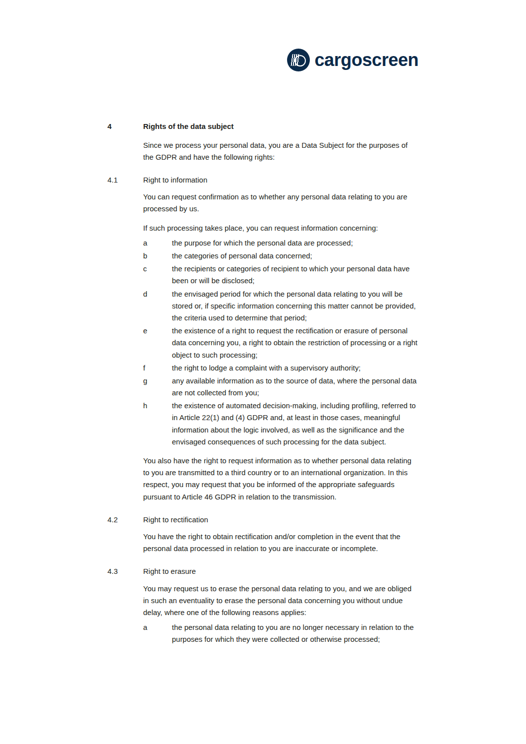cargoscreen
4
Rights of the data subject
Since we process your personal data, you are a Data Subject for the purposes of the GDPR and have the following rights:
4.1
Right to information
You can request confirmation as to whether any personal data relating to you are processed by us.
If such processing takes place, you can request information concerning:
athe purpose for which the personal data are processed;
bthe categories of personal data concerned;
cthe recipients or categories of recipient to which your personal data have been or will be disclosed;
dthe envisaged period for which the personal data relating to you will be stored or, if specific information concerning this matter cannot be provided, the criteria used to determine that period;
ethe existence of a right to request the rectification or erasure of personal data concerning you, a right to obtain the restriction of processing or a right object to such processing;
fthe right to lodge a complaint with a supervisory authority;
gany available information as to the source of data, where the personal data are not collected from you;
hthe existence of automated decision-making, including profiling, referred to in Article 22(1) and (4) GDPR and, at least in those cases, meaningful information about the logic involved, as well as the significance and the envisaged consequences of such processing for the data subject.
You also have the right to request information as to whether personal data relating to you are transmitted to a third country or to an international organization. In this respect, you may request that you be informed of the appropriate safeguards pursuant to Article 46 GDPR in relation to the transmission.
4.2
Right to rectification
You have the right to obtain rectification and/or completion in the event that the personal data processed in relation to you are inaccurate or incomplete.
4.3
Right to erasure
You may request us to erase the personal data relating to you, and we are obliged in such an eventuality to erase the personal data concerning you without undue delay, where one of the following reasons applies:
athe personal data relating to you are no longer necessary in relation to the purposes for which they were collected or otherwise processed;